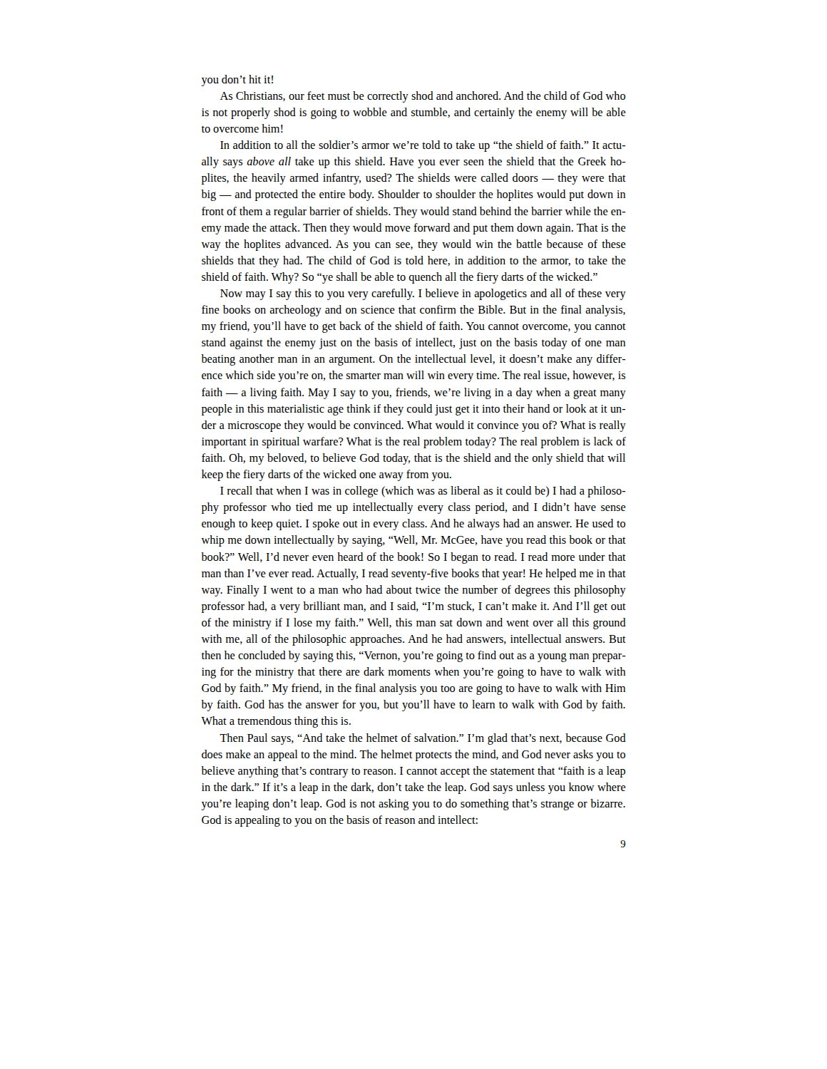you don’t hit it!
As Christians, our feet must be correctly shod and anchored. And the child of God who is not properly shod is going to wobble and stumble, and certainly the enemy will be able to overcome him!
In addition to all the soldier’s armor we’re told to take up “the shield of faith.” It actually says above all take up this shield. Have you ever seen the shield that the Greek hoplites, the heavily armed infantry, used? The shields were called doors — they were that big — and protected the entire body. Shoulder to shoulder the hoplites would put down in front of them a regular barrier of shields. They would stand behind the barrier while the enemy made the attack. Then they would move forward and put them down again. That is the way the hoplites advanced. As you can see, they would win the battle because of these shields that they had. The child of God is told here, in addition to the armor, to take the shield of faith. Why? So “ye shall be able to quench all the fiery darts of the wicked.”
Now may I say this to you very carefully. I believe in apologetics and all of these very fine books on archeology and on science that confirm the Bible. But in the final analysis, my friend, you’ll have to get back of the shield of faith. You cannot overcome, you cannot stand against the enemy just on the basis of intellect, just on the basis today of one man beating another man in an argument. On the intellectual level, it doesn’t make any difference which side you’re on, the smarter man will win every time. The real issue, however, is faith — a living faith. May I say to you, friends, we’re living in a day when a great many people in this materialistic age think if they could just get it into their hand or look at it under a microscope they would be convinced. What would it convince you of? What is really important in spiritual warfare? What is the real problem today? The real problem is lack of faith. Oh, my beloved, to believe God today, that is the shield and the only shield that will keep the fiery darts of the wicked one away from you.
I recall that when I was in college (which was as liberal as it could be) I had a philosophy professor who tied me up intellectually every class period, and I didn’t have sense enough to keep quiet. I spoke out in every class. And he always had an answer. He used to whip me down intellectually by saying, “Well, Mr. McGee, have you read this book or that book?” Well, I’d never even heard of the book! So I began to read. I read more under that man than I’ve ever read. Actually, I read seventy-five books that year! He helped me in that way. Finally I went to a man who had about twice the number of degrees this philosophy professor had, a very brilliant man, and I said, “I’m stuck, I can’t make it. And I’ll get out of the ministry if I lose my faith.” Well, this man sat down and went over all this ground with me, all of the philosophic approaches. And he had answers, intellectual answers. But then he concluded by saying this, “Vernon, you’re going to find out as a young man preparing for the ministry that there are dark moments when you’re going to have to walk with God by faith.” My friend, in the final analysis you too are going to have to walk with Him by faith. God has the answer for you, but you’ll have to learn to walk with God by faith. What a tremendous thing this is.
Then Paul says, “And take the helmet of salvation.” I’m glad that’s next, because God does make an appeal to the mind. The helmet protects the mind, and God never asks you to believe anything that’s contrary to reason. I cannot accept the statement that “faith is a leap in the dark.” If it’s a leap in the dark, don’t take the leap. God says unless you know where you’re leaping don’t leap. God is not asking you to do something that’s strange or bizarre. God is appealing to you on the basis of reason and intellect:
9